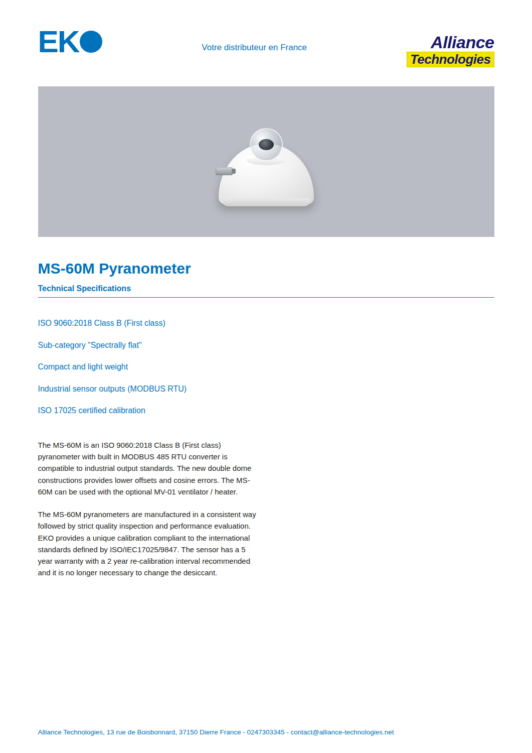EK
Votre distributeur en France
Alliance Technologies
MS-60M Pyranometer
Technical Specifications
ISO 9060:2018 Class B (First class)
Sub-category "Spectrally flat"
Compact and light weight
Industrial sensor outputs (MODBUS RTU)
ISO 17025 certified calibration
The MS-60M is an ISO 9060:2018 Class B (First class) pyranometer with built in MODBUS 485 RTU converter is compatible to industrial output standards. The new double dome constructions provides lower offsets and cosine errors. The MS-60M can be used with the optional MV-01 ventilator / heater.
The MS-60M pyranometers are manufactured in a consistent way followed by strict quality inspection and performance evaluation. EKO provides a unique calibration compliant to the international standards defined by ISO/IEC17025/9847. The sensor has a 5 year warranty with a 2 year re-calibration interval recommended and it is no longer necessary to change the desiccant.
Alliance Technologies, 13 rue de Boisbonnard, 37150 Dierre France - 0247303345 - contact@alliance-technologies.net